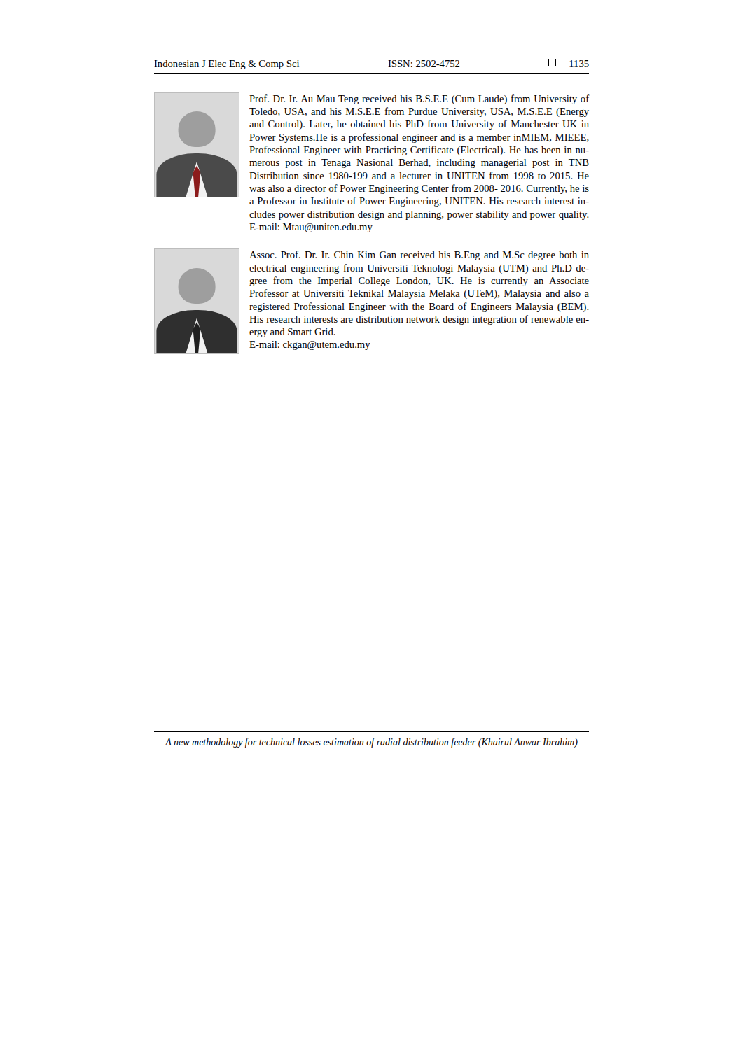Indonesian J Elec Eng & Comp Sci
ISSN: 2502-4752
1135
Prof. Dr. Ir. Au Mau Teng received his B.S.E.E (Cum Laude) from University of Toledo, USA, and his M.S.E.E from Purdue University, USA, M.S.E.E (Energy and Control). Later, he obtained his PhD from University of Manchester UK in Power Systems.He is a professional engineer and is a member inMIEM, MIEEE, Professional Engineer with Practicing Certificate (Electrical). He has been in numerous post in Tenaga Nasional Berhad, including managerial post in TNB Distribution since 1980-199 and a lecturer in UNITEN from 1998 to 2015. He was also a director of Power Engineering Center from 2008- 2016. Currently, he is a Professor in Institute of Power Engineering, UNITEN. His research interest includes power distribution design and planning, power stability and power quality. E-mail: Mtau@uniten.edu.my
Assoc. Prof. Dr. Ir. Chin Kim Gan received his B.Eng and M.Sc degree both in electrical engineering from Universiti Teknologi Malaysia (UTM) and Ph.D degree from the Imperial College London, UK. He is currently an Associate Professor at Universiti Teknikal Malaysia Melaka (UTeM), Malaysia and also a registered Professional Engineer with the Board of Engineers Malaysia (BEM). His research interests are distribution network design integration of renewable energy and Smart Grid.
E-mail: ckgan@utem.edu.my
A new methodology for technical losses estimation of radial distribution feeder (Khairul Anwar Ibrahim)